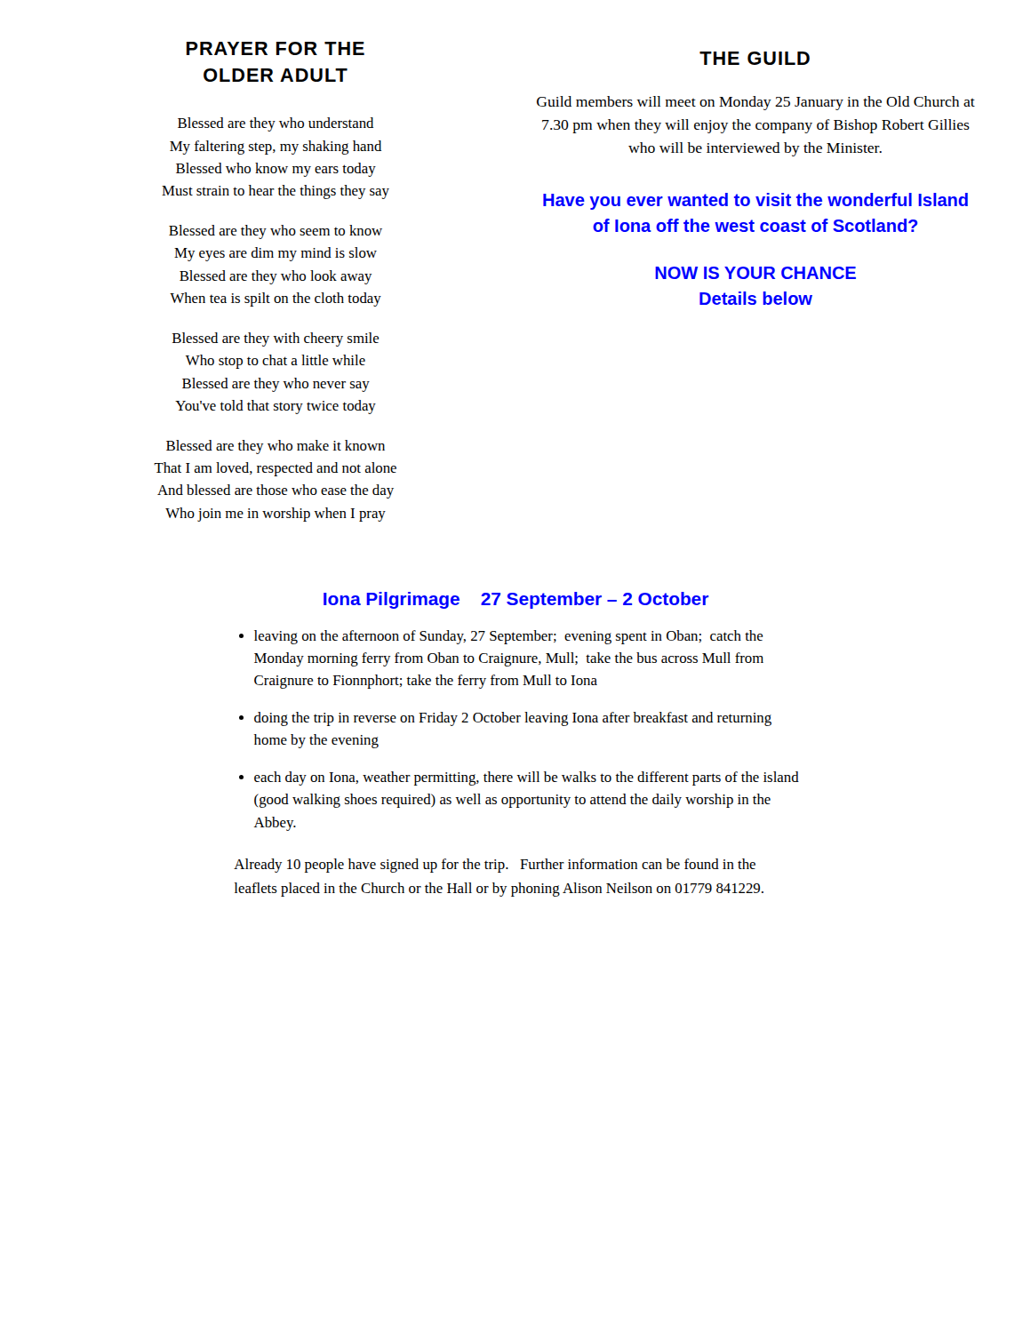PRAYER FOR THE
OLDER ADULT
Blessed are they who understand
My faltering step, my shaking hand
Blessed who know my ears today
Must strain to hear the things they say
Blessed are they who seem to know
My eyes are dim my mind is slow
Blessed are they who look away
When tea is spilt on the cloth today
Blessed are they with cheery smile
Who stop to chat a little while
Blessed are they who never say
You've told that story twice today
Blessed are they who make it known
That I am loved, respected and not alone
And blessed are those who ease the day
Who join me in worship when I pray
THE GUILD
Guild members will meet on Monday 25 January in the Old Church at 7.30 pm when they will enjoy the company of Bishop Robert Gillies who will be interviewed by the Minister.
Have you ever wanted to visit the wonderful Island of Iona off the west coast of Scotland?
NOW IS YOUR CHANCE
Details below
Iona Pilgrimage 27 September – 2 October
leaving on the afternoon of Sunday, 27 September; evening spent in Oban; catch the Monday morning ferry from Oban to Craignure, Mull; take the bus across Mull from Craignure to Fionnphort; take the ferry from Mull to Iona
doing the trip in reverse on Friday 2 October leaving Iona after breakfast and returning home by the evening
each day on Iona, weather permitting, there will be walks to the different parts of the island (good walking shoes required) as well as opportunity to attend the daily worship in the Abbey.
Already 10 people have signed up for the trip. Further information can be found in the leaflets placed in the Church or the Hall or by phoning Alison Neilson on 01779 841229.